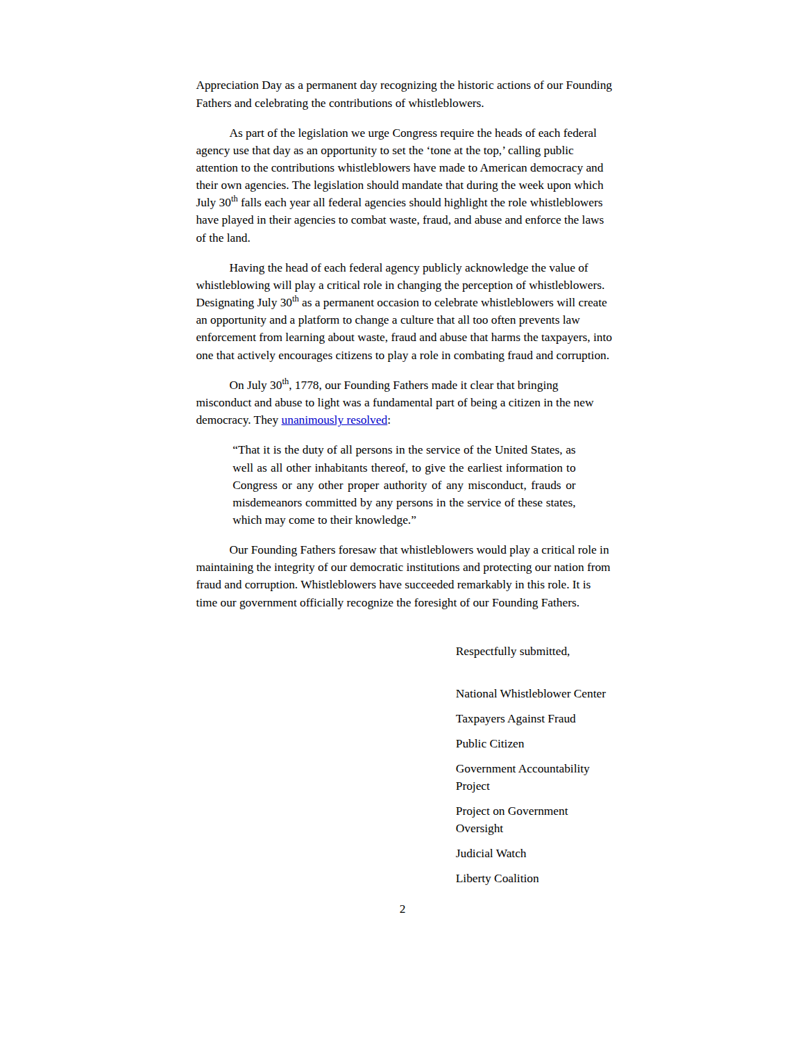Appreciation Day as a permanent day recognizing the historic actions of our Founding Fathers and celebrating the contributions of whistleblowers.
As part of the legislation we urge Congress require the heads of each federal agency use that day as an opportunity to set the ‘tone at the top,’ calling public attention to the contributions whistleblowers have made to American democracy and their own agencies. The legislation should mandate that during the week upon which July 30th falls each year all federal agencies should highlight the role whistleblowers have played in their agencies to combat waste, fraud, and abuse and enforce the laws of the land.
Having the head of each federal agency publicly acknowledge the value of whistleblowing will play a critical role in changing the perception of whistleblowers. Designating July 30th as a permanent occasion to celebrate whistleblowers will create an opportunity and a platform to change a culture that all too often prevents law enforcement from learning about waste, fraud and abuse that harms the taxpayers, into one that actively encourages citizens to play a role in combating fraud and corruption.
On July 30th, 1778, our Founding Fathers made it clear that bringing misconduct and abuse to light was a fundamental part of being a citizen in the new democracy. They unanimously resolved:
“That it is the duty of all persons in the service of the United States, as well as all other inhabitants thereof, to give the earliest information to Congress or any other proper authority of any misconduct, frauds or misdemeanors committed by any persons in the service of these states, which may come to their knowledge.”
Our Founding Fathers foresaw that whistleblowers would play a critical role in maintaining the integrity of our democratic institutions and protecting our nation from fraud and corruption. Whistleblowers have succeeded remarkably in this role. It is time our government officially recognize the foresight of our Founding Fathers.
Respectfully submitted,
National Whistleblower Center
Taxpayers Against Fraud
Public Citizen
Government Accountability Project
Project on Government Oversight
Judicial Watch
Liberty Coalition
2